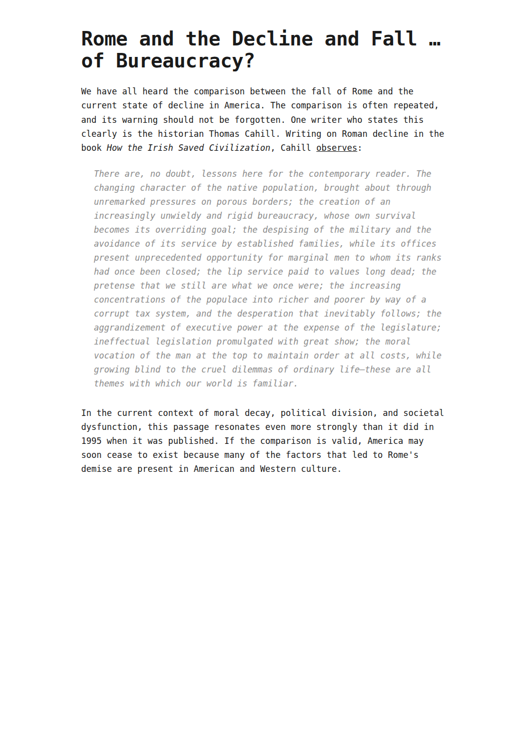Rome and the Decline and Fall … of Bureaucracy?
We have all heard the comparison between the fall of Rome and the current state of decline in America. The comparison is often repeated, and its warning should not be forgotten. One writer who states this clearly is the historian Thomas Cahill. Writing on Roman decline in the book How the Irish Saved Civilization, Cahill observes:
There are, no doubt, lessons here for the contemporary reader. The changing character of the native population, brought about through unremarked pressures on porous borders; the creation of an increasingly unwieldy and rigid bureaucracy, whose own survival becomes its overriding goal; the despising of the military and the avoidance of its service by established families, while its offices present unprecedented opportunity for marginal men to whom its ranks had once been closed; the lip service paid to values long dead; the pretense that we still are what we once were; the increasing concentrations of the populace into richer and poorer by way of a corrupt tax system, and the desperation that inevitably follows; the aggrandizement of executive power at the expense of the legislature; ineffectual legislation promulgated with great show; the moral vocation of the man at the top to maintain order at all costs, while growing blind to the cruel dilemmas of ordinary life—these are all themes with which our world is familiar.
In the current context of moral decay, political division, and societal dysfunction, this passage resonates even more strongly than it did in 1995 when it was published. If the comparison is valid, America may soon cease to exist because many of the factors that led to Rome's demise are present in American and Western culture.